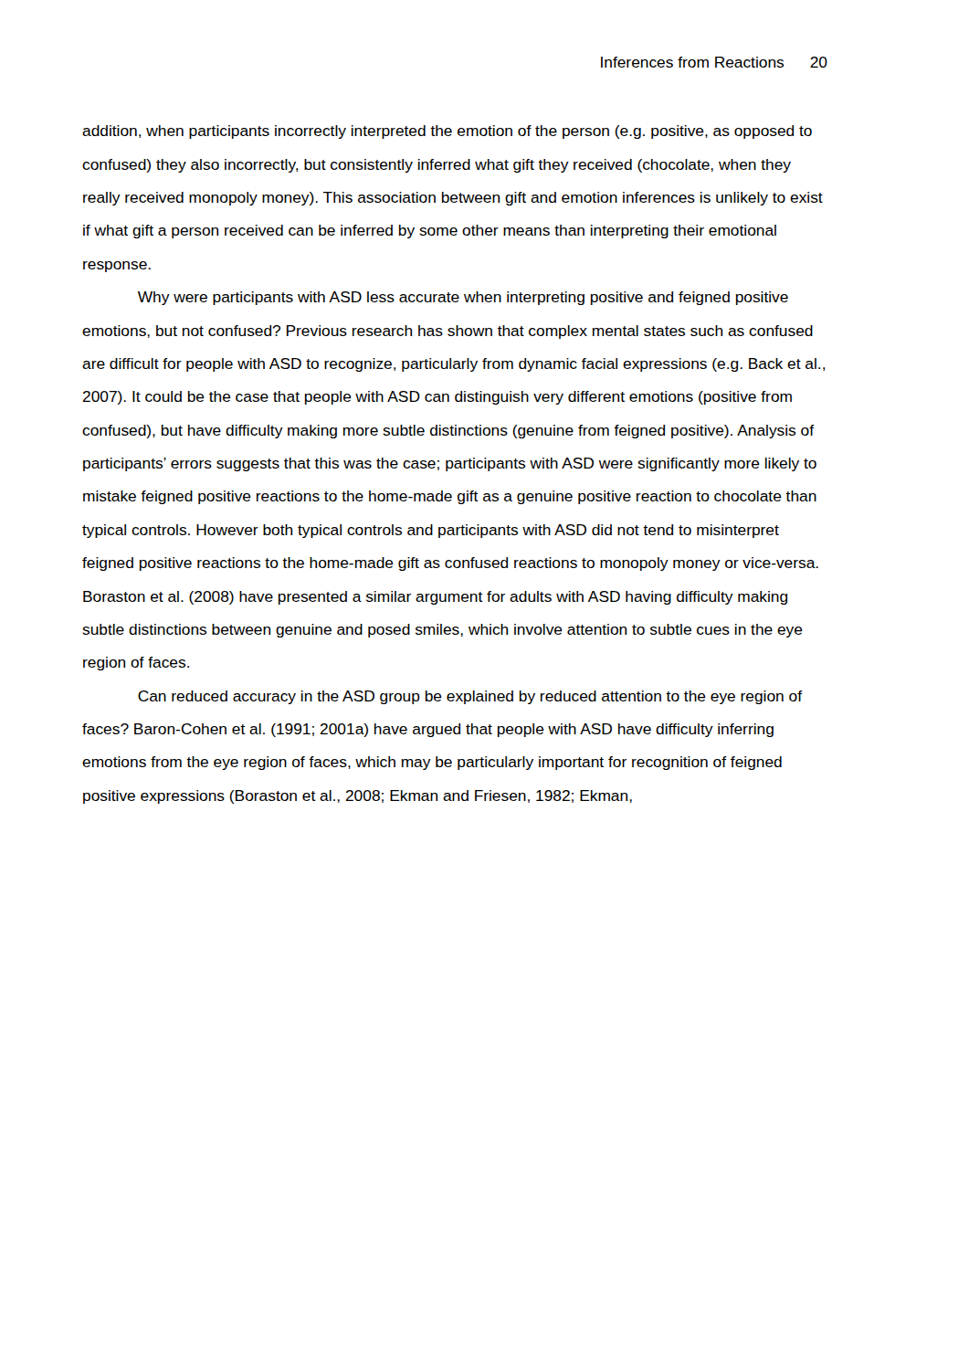Inferences from Reactions 20
addition, when participants incorrectly interpreted the emotion of the person (e.g. positive, as opposed to confused) they also incorrectly, but consistently inferred what gift they received (chocolate, when they really received monopoly money). This association between gift and emotion inferences is unlikely to exist if what gift a person received can be inferred by some other means than interpreting their emotional response.
Why were participants with ASD less accurate when interpreting positive and feigned positive emotions, but not confused? Previous research has shown that complex mental states such as confused are difficult for people with ASD to recognize, particularly from dynamic facial expressions (e.g. Back et al., 2007). It could be the case that people with ASD can distinguish very different emotions (positive from confused), but have difficulty making more subtle distinctions (genuine from feigned positive). Analysis of participants’ errors suggests that this was the case; participants with ASD were significantly more likely to mistake feigned positive reactions to the home-made gift as a genuine positive reaction to chocolate than typical controls. However both typical controls and participants with ASD did not tend to misinterpret feigned positive reactions to the home-made gift as confused reactions to monopoly money or vice-versa. Boraston et al. (2008) have presented a similar argument for adults with ASD having difficulty making subtle distinctions between genuine and posed smiles, which involve attention to subtle cues in the eye region of faces.
Can reduced accuracy in the ASD group be explained by reduced attention to the eye region of faces? Baron-Cohen et al. (1991; 2001a) have argued that people with ASD have difficulty inferring emotions from the eye region of faces, which may be particularly important for recognition of feigned positive expressions (Boraston et al., 2008; Ekman and Friesen, 1982; Ekman,